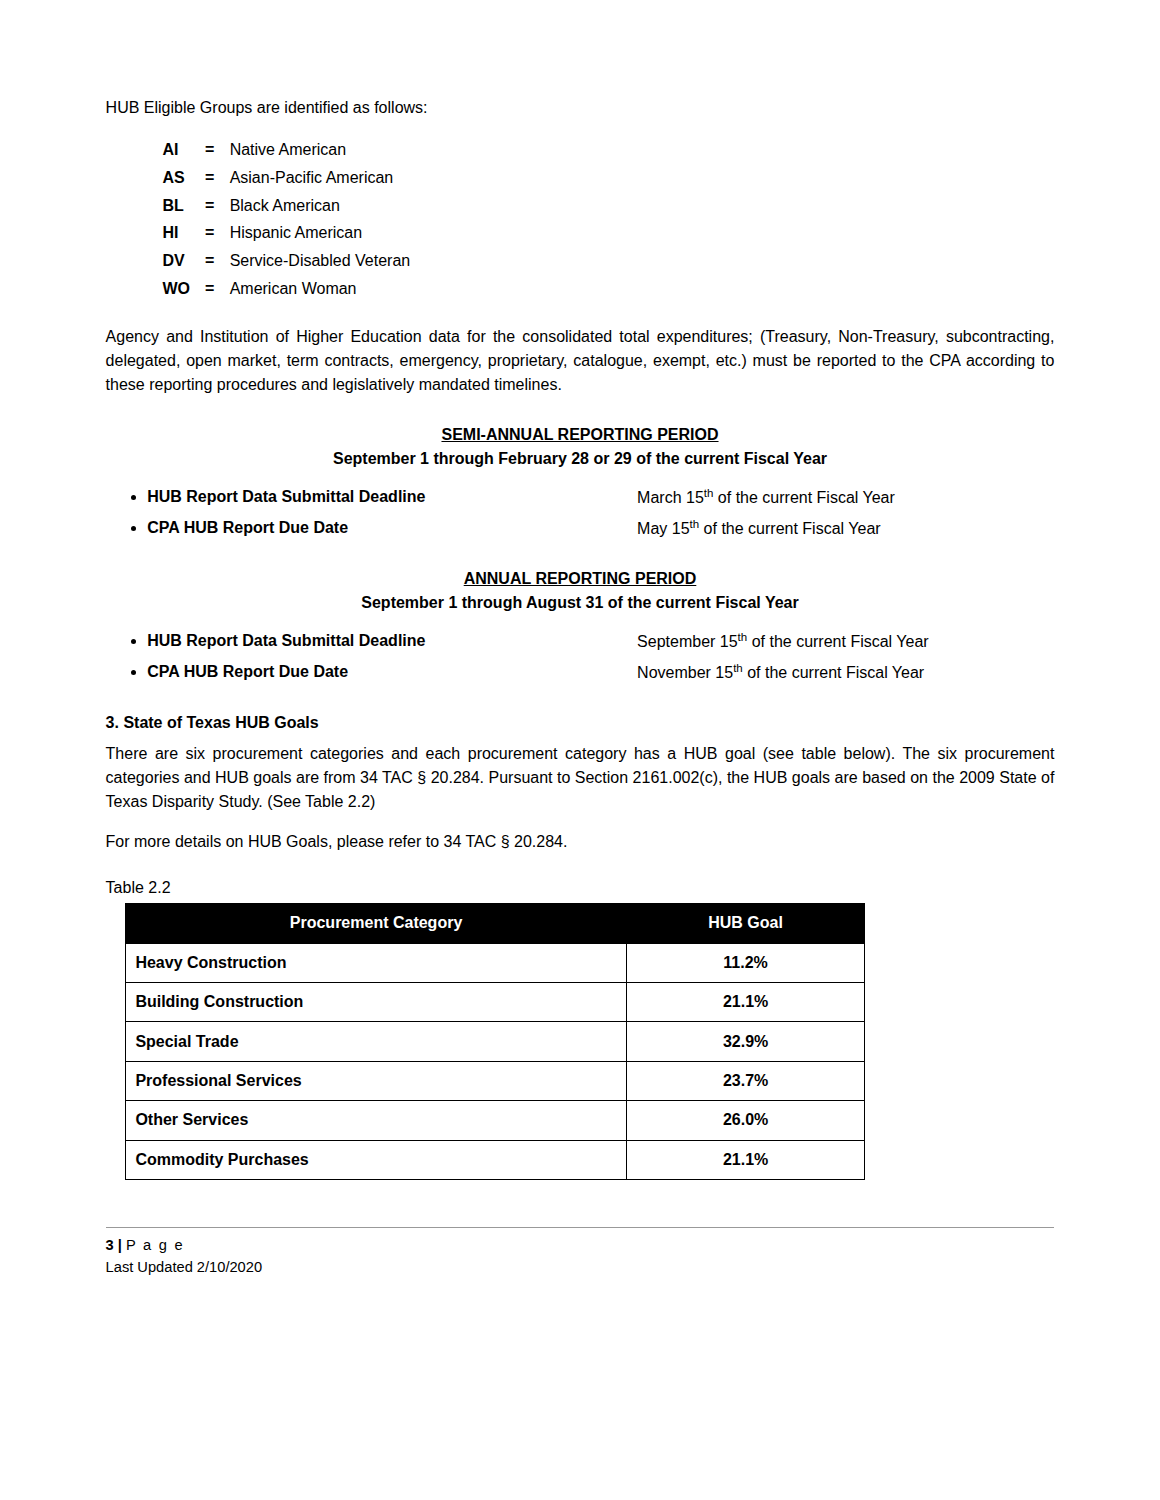HUB Eligible Groups are identified as follows:
| AI | = | Native American |
| AS | = | Asian-Pacific American |
| BL | = | Black American |
| HI | = | Hispanic American |
| DV | = | Service-Disabled Veteran |
| WO | = | American Woman |
Agency and Institution of Higher Education data for the consolidated total expenditures; (Treasury, Non-Treasury, subcontracting, delegated, open market, term contracts, emergency, proprietary, catalogue, exempt, etc.) must be reported to the CPA according to these reporting procedures and legislatively mandated timelines.
SEMI-ANNUAL REPORTING PERIOD
September 1 through February 28 or 29 of the current Fiscal Year
HUB Report Data Submittal Deadline
March 15th of the current Fiscal Year
CPA HUB Report Due Date
May 15th of the current Fiscal Year
ANNUAL REPORTING PERIOD
September 1 through August 31 of the current Fiscal Year
HUB Report Data Submittal Deadline
September 15th of the current Fiscal Year
CPA HUB Report Due Date
November 15th of the current Fiscal Year
3. State of Texas HUB Goals
There are six procurement categories and each procurement category has a HUB goal (see table below). The six procurement categories and HUB goals are from 34 TAC § 20.284. Pursuant to Section 2161.002(c), the HUB goals are based on the 2009 State of Texas Disparity Study. (See Table 2.2)
For more details on HUB Goals, please refer to 34 TAC § 20.284.
Table 2.2
| Procurement Category | HUB Goal |
| --- | --- |
| Heavy Construction | 11.2% |
| Building Construction | 21.1% |
| Special Trade | 32.9% |
| Professional Services | 23.7% |
| Other Services | 26.0% |
| Commodity Purchases | 21.1% |
3 | P a g e
Last Updated 2/10/2020